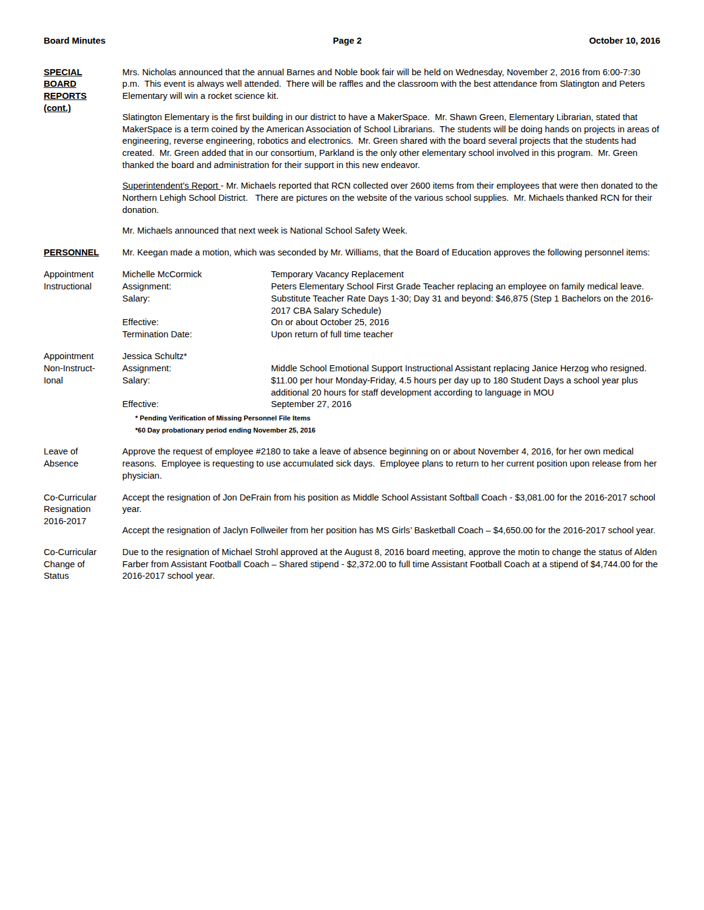Board Minutes Page 2 October 10, 2016
| SPECIAL BOARD REPORTS (cont.) | Mrs. Nicholas announced that the annual Barnes and Noble book fair will be held on Wednesday, November 2, 2016 from 6:00-7:30 p.m. This event is always well attended. There will be raffles and the classroom with the best attendance from Slatington and Peters Elementary will win a rocket science kit. Slatington Elementary is the first building in our district to have a MakerSpace. Mr. Shawn Green, Elementary Librarian, stated that MakerSpace is a term coined by the American Association of School Librarians. The students will be doing hands on projects in areas of engineering, reverse engineering, robotics and electronics. Mr. Green shared with the board several projects that the students had created. Mr. Green added that in our consortium, Parkland is the only other elementary school involved in this program. Mr. Green thanked the board and administration for their support in this new endeavor. Superintendent’s Report - Mr. Michaels reported that RCN collected over 2600 items from their employees that were then donated to the Northern Lehigh School District. There are pictures on the website of the various school supplies. Mr. Michaels thanked RCN for their donation. Mr. Michaels announced that next week is National School Safety Week. |
| PERSONNEL | Mr. Keegan made a motion, which was seconded by Mr. Williams, that the Board of Education approves the following personnel items: |
| Appointment Instructional | / Michelle McCormick / Temporary Vacancy Replacement / / Assignment: / Peters Elementary School First Grade Teacher replacing an employee on family medical leave. / / Salary: / Substitute Teacher Rate Days 1-30; Day 31 and beyond: $46,875 (Step 1 Bachelors on the 2016-2017 CBA Salary Schedule) / / Effective: / On or about October 25, 2016 / / Termination Date: / Upon return of full time teacher / |
| Appointment Non-Instruct- Ional | / Jessica Schultz* / / / Assignment: / Middle School Emotional Support Instructional Assistant replacing Janice Herzog who resigned. / / Salary: / $11.00 per hour Monday-Friday, 4.5 hours per day up to 180 Student Days a school year plus additional 20 hours for staff development according to language in MOU / / Effective: / September 27, 2016 / * Pending Verification of Missing Personnel File Items *60 Day probationary period ending November 25, 2016 |
| Leave of Absence | Approve the request of employee #2180 to take a leave of absence beginning on or about November 4, 2016, for her own medical reasons. Employee is requesting to use accumulated sick days. Employee plans to return to her current position upon release from her physician. |
| Co-Curricular Resignation 2016-2017 | Accept the resignation of Jon DeFrain from his position as Middle School Assistant Softball Coach - $3,081.00 for the 2016-2017 school year. Accept the resignation of Jaclyn Follweiler from her position has MS Girls’ Basketball Coach – $4,650.00 for the 2016-2017 school year. |
| Co-Curricular Change of Status | Due to the resignation of Michael Strohl approved at the August 8, 2016 board meeting, approve the motin to change the status of Alden Farber from Assistant Football Coach – Shared stipend - $2,372.00 to full time Assistant Football Coach at a stipend of $4,744.00 for the 2016-2017 school year. |